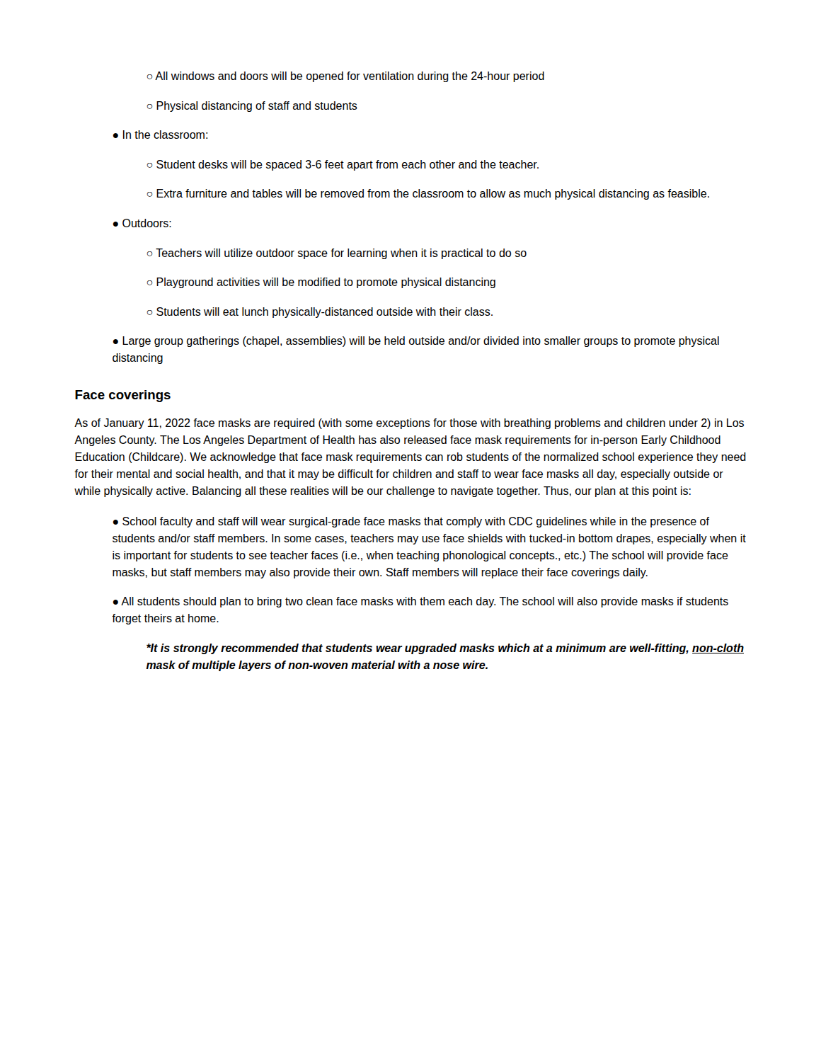○ All windows and doors will be opened for ventilation during the 24-hour period
○ Physical distancing of staff and students
● In the classroom:
○ Student desks will be spaced 3-6 feet apart from each other and the teacher.
○ Extra furniture and tables will be removed from the classroom to allow as much physical distancing as feasible.
● Outdoors:
○ Teachers will utilize outdoor space for learning when it is practical to do so
○ Playground activities will be modified to promote physical distancing
○ Students will eat lunch physically-distanced outside with their class.
● Large group gatherings (chapel, assemblies) will be held outside and/or divided into smaller groups to promote physical distancing
Face coverings
As of January 11, 2022 face masks are required (with some exceptions for those with breathing problems and children under 2) in Los Angeles County. The Los Angeles Department of Health has also released face mask requirements for in-person Early Childhood Education (Childcare). We acknowledge that face mask requirements can rob students of the normalized school experience they need for their mental and social health, and that it may be difficult for children and staff to wear face masks all day, especially outside or while physically active. Balancing all these realities will be our challenge to navigate together. Thus, our plan at this point is:
● School faculty and staff will wear surgical-grade face masks that comply with CDC guidelines while in the presence of students and/or staff members. In some cases, teachers may use face shields with tucked-in bottom drapes, especially when it is important for students to see teacher faces (i.e., when teaching phonological concepts., etc.) The school will provide face masks, but staff members may also provide their own. Staff members will replace their face coverings daily.
● All students should plan to bring two clean face masks with them each day. The school will also provide masks if students forget theirs at home.
*It is strongly recommended that students wear upgraded masks which at a minimum are well-fitting, non-cloth mask of multiple layers of non-woven material with a nose wire.